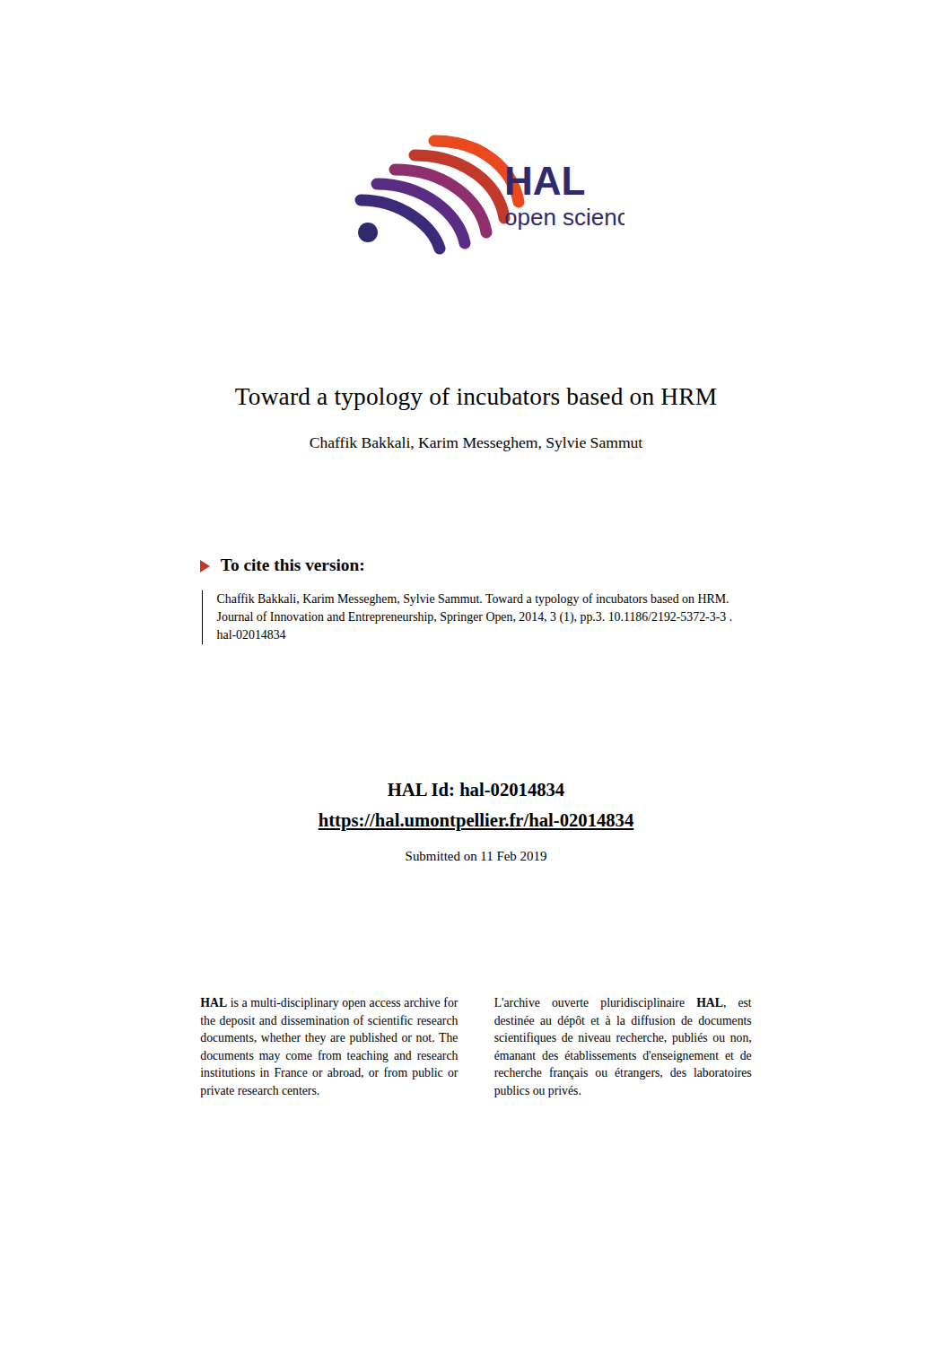HAL open science
Toward a typology of incubators based on HRM
Chaffik Bakkali, Karim Messeghem, Sylvie Sammut
To cite this version:
Chaffik Bakkali, Karim Messeghem, Sylvie Sammut. Toward a typology of incubators based on HRM. Journal of Innovation and Entrepreneurship, Springer Open, 2014, 3 (1), pp.3. 10.1186/2192-5372-3-3 . hal-02014834
HAL Id: hal-02014834
https://hal.umontpellier.fr/hal-02014834
Submitted on 11 Feb 2019
HAL is a multi-disciplinary open access archive for the deposit and dissemination of scientific research documents, whether they are published or not. The documents may come from teaching and research institutions in France or abroad, or from public or private research centers.
L'archive ouverte pluridisciplinaire HAL, est destinée au dépôt et à la diffusion de documents scientifiques de niveau recherche, publiés ou non, émanant des établissements d'enseignement et de recherche français ou étrangers, des laboratoires publics ou privés.